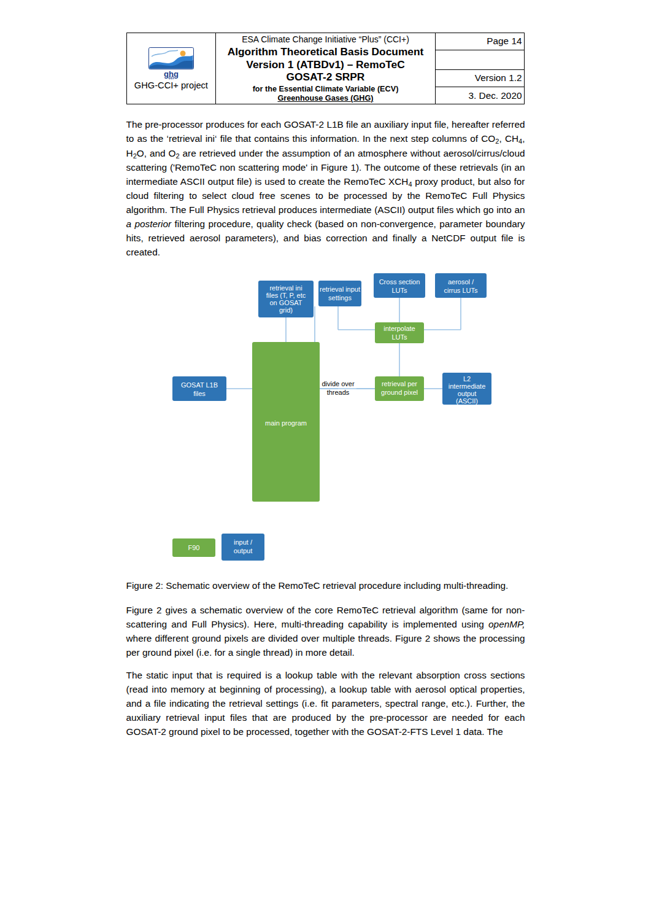| ghg cci GHG-CCI+ project | ESA Climate Change Initiative “Plus” (CCI+) Algorithm Theoretical Basis Document Version 1 (ATBDv1) – RemoTeC GOSAT-2 SRPR for the Essential Climate Variable (ECV) Greenhouse Gases (GHG) | Page 14 |
| Version 1.2 |
| 3. Dec. 2020 |
The pre-processor produces for each GOSAT-2 L1B file an auxiliary input file, hereafter referred to as the ‘retrieval ini‘ file that contains this information. In the next step columns of CO2, CH4, H2O, and O2 are retrieved under the assumption of an atmosphere without aerosol/cirrus/cloud scattering ('RemoTeC non scattering mode' in Figure 1). The outcome of these retrievals (in an intermediate ASCII output file) is used to create the RemoTeC XCH4 proxy product, but also for cloud filtering to select cloud free scenes to be processed by the RemoTeC Full Physics algorithm. The Full Physics retrieval produces intermediate (ASCII) output files which go into an a posterior filtering procedure, quality check (based on non-convergence, parameter boundary hits, retrieved aerosol parameters), and bias correction and finally a NetCDF output file is created.
retrieval ini files (T, P, etc on GOSAT grid) retrieval input settings Cross section LUTs aerosol / cirrus LUTs interpolate LUTs GOSAT L1B files main program divide over threads retrieval per ground pixel L2 intermediate output (ASCII) F90 input / output
Figure 2: Schematic overview of the RemoTeC retrieval procedure including multi-threading.
Figure 2 gives a schematic overview of the core RemoTeC retrieval algorithm (same for non-scattering and Full Physics). Here, multi-threading capability is implemented using openMP, where different ground pixels are divided over multiple threads. Figure 2 shows the processing per ground pixel (i.e. for a single thread) in more detail.
The static input that is required is a lookup table with the relevant absorption cross sections (read into memory at beginning of processing), a lookup table with aerosol optical properties, and a file indicating the retrieval settings (i.e. fit parameters, spectral range, etc.). Further, the auxiliary retrieval input files that are produced by the pre-processor are needed for each GOSAT-2 ground pixel to be processed, together with the GOSAT-2-FTS Level 1 data. The